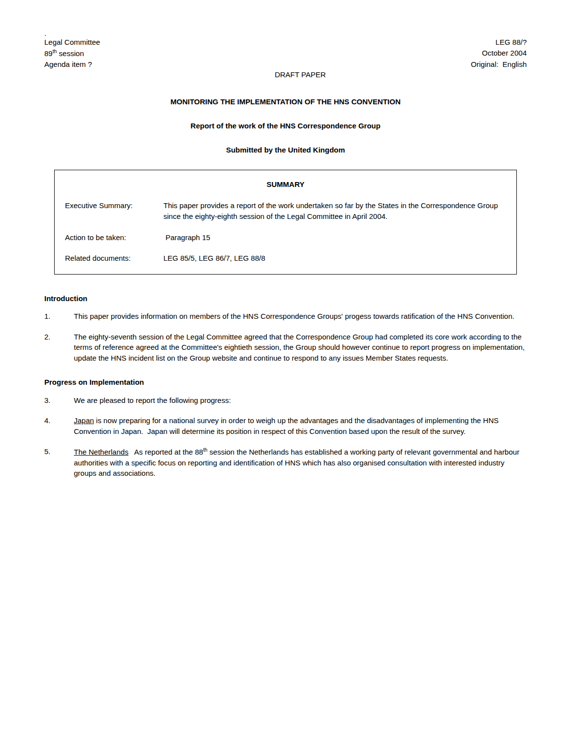.
Legal Committee
LEG 88/?
89th session
October 2004
Agenda item ?
Original: English
DRAFT PAPER
MONITORING THE IMPLEMENTATION OF THE HNS CONVENTION
Report of the work of the HNS Correspondence Group
Submitted by the United Kingdom
SUMMARY
Executive Summary:
This paper provides a report of the work undertaken so far by the States in the Correspondence Group since the eighty-eighth session of the Legal Committee in April 2004.
Action to be taken:
Paragraph 15
Related documents:
LEG 85/5, LEG 86/7, LEG 88/8
Introduction
1.
This paper provides information on members of the HNS Correspondence Groups' progess towards ratification of the HNS Convention.
2.
The eighty-seventh session of the Legal Committee agreed that the Correspondence Group had completed its core work according to the terms of reference agreed at the Committee's eightieth session, the Group should however continue to report progress on implementation, update the HNS incident list on the Group website and continue to respond to any issues Member States requests.
Progress on Implementation
3.
We are pleased to report the following progress:
4.
Japan is now preparing for a national survey in order to weigh up the advantages and the disadvantages of implementing the HNS Convention in Japan. Japan will determine its position in respect of this Convention based upon the result of the survey.
5.
The Netherlands As reported at the 88th session the Netherlands has established a working party of relevant governmental and harbour authorities with a specific focus on reporting and identification of HNS which has also organised consultation with interested industry groups and associations.